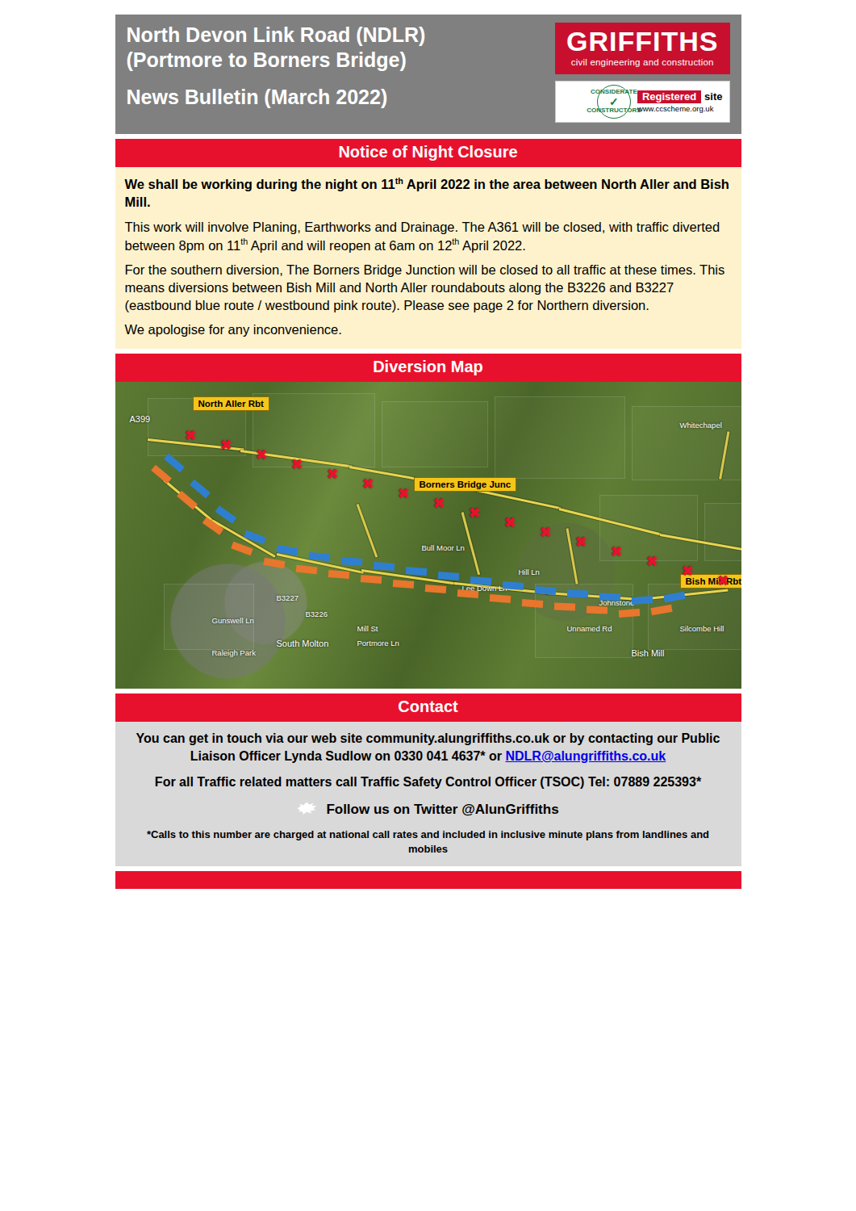North Devon Link Road (NDLR)
(Portmore to Borners Bridge)
News Bulletin (March 2022)
GRIFFITHS
civil engineering and construction
CONSIDERATE ✓ CONSTRUCTORS
Registered site
www.ccscheme.org.uk
Notice of Night Closure
We shall be working during the night on 11th April 2022 in the area between North Aller and Bish Mill.
This work will involve Planing, Earthworks and Drainage. The A361 will be closed, with traffic diverted between 8pm on 11th April and will reopen at 6am on 12th April 2022.
For the southern diversion, The Borners Bridge Junction will be closed to all traffic at these times. This means diversions between Bish Mill and North Aller roundabouts along the B3226 and B3227 (eastbound blue route / westbound pink route). Please see page 2 for Northern diversion.
We apologise for any inconvenience.
Diversion Map
North Aller Rbt
Borners Bridge Junc
Bish Mill Rbt
A399
Whitechapel
Johnstone
Bish Mill
South Molton
Gunswell Ln
B3227
B3226
Mill St
Portmore Ln
Bull Moor Ln
Lee Down Ln
Hill Ln
Unnamed Rd
Silcombe Hill
Raleigh Park
✖
✖
✖
✖
✖
✖
✖
✖
✖
✖
✖
✖
✖
✖
✖
✖
Contact
You can get in touch via our web site community.alungriffiths.co.uk or by contacting our Public Liaison Officer Lynda Sudlow on 0330 041 4637* or NDLR@alungriffiths.co.uk
For all Traffic related matters call Traffic Safety Control Officer (TSOC) Tel: 07889 225393*
Follow us on Twitter @AlunGriffiths
*Calls to this number are charged at national call rates and included in inclusive minute plans from landlines and mobiles